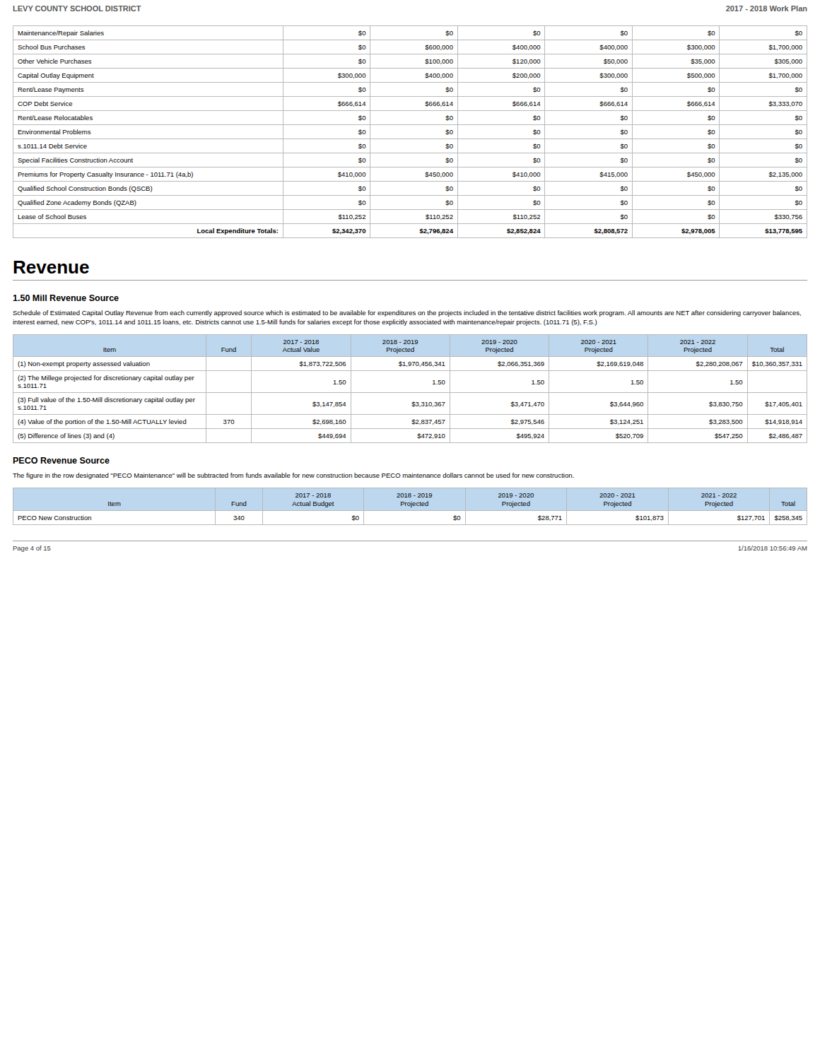LEVY COUNTY SCHOOL DISTRICT 2017 - 2018 Work Plan
| Maintenance/Repair Salaries | $0 | $0 | $0 | $0 | $0 | $0 |
| School Bus Purchases | $0 | $600,000 | $400,000 | $400,000 | $300,000 | $1,700,000 |
| Other Vehicle Purchases | $0 | $100,000 | $120,000 | $50,000 | $35,000 | $305,000 |
| Capital Outlay Equipment | $300,000 | $400,000 | $200,000 | $300,000 | $500,000 | $1,700,000 |
| Rent/Lease Payments | $0 | $0 | $0 | $0 | $0 | $0 |
| COP Debt Service | $666,614 | $666,614 | $666,614 | $666,614 | $666,614 | $3,333,070 |
| Rent/Lease Relocatables | $0 | $0 | $0 | $0 | $0 | $0 |
| Environmental Problems | $0 | $0 | $0 | $0 | $0 | $0 |
| s.1011.14 Debt Service | $0 | $0 | $0 | $0 | $0 | $0 |
| Special Facilities Construction Account | $0 | $0 | $0 | $0 | $0 | $0 |
| Premiums for Property Casualty Insurance - 1011.71 (4a,b) | $410,000 | $450,000 | $410,000 | $415,000 | $450,000 | $2,135,000 |
| Qualified School Construction Bonds (QSCB) | $0 | $0 | $0 | $0 | $0 | $0 |
| Qualified Zone Academy Bonds (QZAB) | $0 | $0 | $0 | $0 | $0 | $0 |
| Lease of School Buses | $110,252 | $110,252 | $110,252 | $0 | $0 | $330,756 |
| Local Expenditure Totals: | $2,342,370 | $2,796,824 | $2,852,824 | $2,808,572 | $2,978,005 | $13,778,595 |
Revenue
1.50 Mill Revenue Source
Schedule of Estimated Capital Outlay Revenue from each currently approved source which is estimated to be available for expenditures on the projects included in the tentative district facilities work program. All amounts are NET after considering carryover balances, interest earned, new COP's, 1011.14 and 1011.15 loans, etc. Districts cannot use 1.5-Mill funds for salaries except for those explicitly associated with maintenance/repair projects. (1011.71 (5), F.S.)
| Item | Fund | 2017 - 2018 Actual Value | 2018 - 2019 Projected | 2019 - 2020 Projected | 2020 - 2021 Projected | 2021 - 2022 Projected | Total |
| --- | --- | --- | --- | --- | --- | --- | --- |
| (1) Non-exempt property assessed valuation | | $1,873,722,506 | $1,970,456,341 | $2,066,351,369 | $2,169,619,048 | $2,280,208,067 | $10,360,357,331 |
| (2) The Millege projected for discretionary capital outlay per s.1011.71 | | 1.50 | 1.50 | 1.50 | 1.50 | 1.50 | |
| (3) Full value of the 1.50-Mill discretionary capital outlay per s.1011.71 | | $3,147,854 | $3,310,367 | $3,471,470 | $3,644,960 | $3,830,750 | $17,405,401 |
| (4) Value of the portion of the 1.50-Mill ACTUALLY levied | 370 | $2,698,160 | $2,837,457 | $2,975,546 | $3,124,251 | $3,283,500 | $14,918,914 |
| (5) Difference of lines (3) and (4) | | $449,694 | $472,910 | $495,924 | $520,709 | $547,250 | $2,486,487 |
PECO Revenue Source
The figure in the row designated "PECO Maintenance" will be subtracted from funds available for new construction because PECO maintenance dollars cannot be used for new construction.
| Item | Fund | 2017 - 2018 Actual Budget | 2018 - 2019 Projected | 2019 - 2020 Projected | 2020 - 2021 Projected | 2021 - 2022 Projected | Total |
| --- | --- | --- | --- | --- | --- | --- | --- |
| PECO New Construction | 340 | $0 | $0 | $28,771 | $101,873 | $127,701 | $258,345 |
Page 4 of 15 1/16/2018 10:56:49 AM